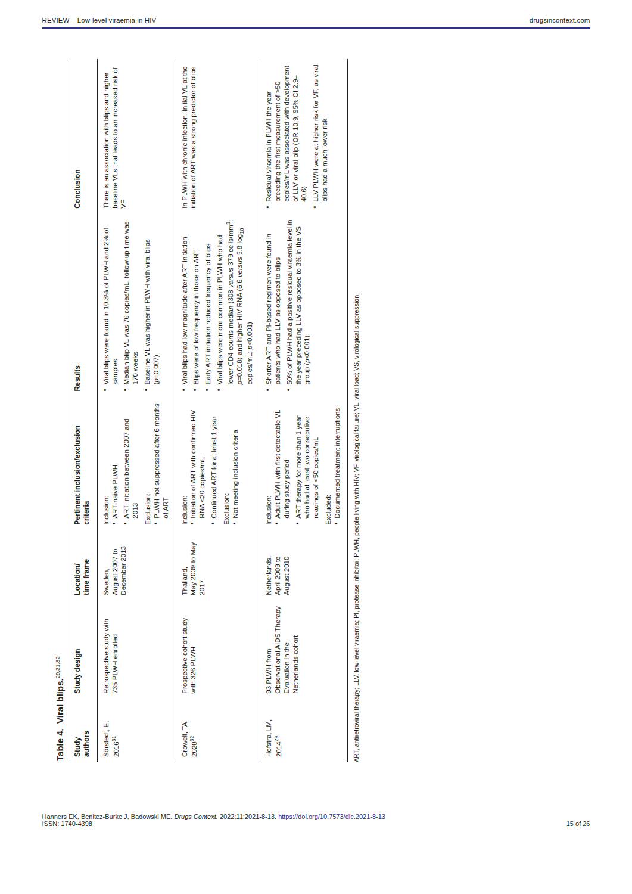REVIEW – Low-level viraemia in HIV
drugsincontext.com
Table 4. Viral blips.29,31,32
| Study authors | Study design | Location/ time frame | Pertinent inclusion/exclusion criteria | Results | Conclusion |
| --- | --- | --- | --- | --- | --- |
| Sörstedt, E, 2016 31 | Retrospective study with 735 PLWH enrolled | Sweden, August 2007 to December 2013 | Inclusion: ART-naive PLWH ART initiation between 2007 and 2013 Exclusion: PLWH not suppressed after 6 months of ART | Viral blips were found in 10.3% of PLWH and 2% of samples Median blip VL was 76 copies/mL, follow-up time was 170 weeks Baseline VL was higher in PLWH with viral blips ( p =0.007) | There is an association with blips and higher baseline VLs that leads to an increased risk of VF |
| Crowell, TA, 2020 32 | Prospective cohort study with 326 PLWH | Thailand, May 2009 to May 2017 | Inclusion: Initiation of ART with confirmed HIV RNA <20 copies/mL Continued ART for at least 1 year Exclusion: Not meeting inclusion criteria | Viral blips had low magnitude after ART initiation Blips were of low frequency in those on ART Early ART initiation reduced frequency of blips Viral blips were more common in PLWH who had lower CD4 counts median (308 versus 379 cells/mm 3 ; p =0.018) and higher HIV RNA (6.6 versus 5.8 log 10 copies/mL; p <0.001) | In PLWH with chronic infection, initial VL at the initiation of ART was a strong predictor of blips |
| Hofstra, LM, 2014 29 | 93 PLWH from Observational AIDS Therapy Evaluation in the Netherlands cohort | Netherlands, April 2009 to August 2010 | Inclusion: Adult PLWH with first detectable VL during study period ART therapy for more than 1 year who had at least two consecutive readings of <50 copies/mL Excluded: Documented treatment interruptions | Shorter ART and PI-based regimen were found in patients who had LLV as opposed to blips 50% of PLWH had a positive residual viraemia level in the year preceding LLV as opposed to 3% in the VS group ( p <0.001) | Residual viraemia in PLWH the year preceding the first measurement of >50 copies/mL was associated with development of LLV or viral blip (OR 10.9, 95% CI 2.9–40.6) LLV PLWH were at higher risk for VF, as viral blips had a much lower risk |
ART, antiretroviral therapy; LLV, low-level viraemia; PI, protease inhibitor; PLWH, people living with HIV; VF, virological failure; VL, viral load; VS, virological suppression.
Hanners EK, Benitez-Burke J, Badowski ME. Drugs Context. 2022;11:2021-8-13. https://doi.org/10.7573/dic.2021-8-13 ISSN: 1740-4398
15 of 26